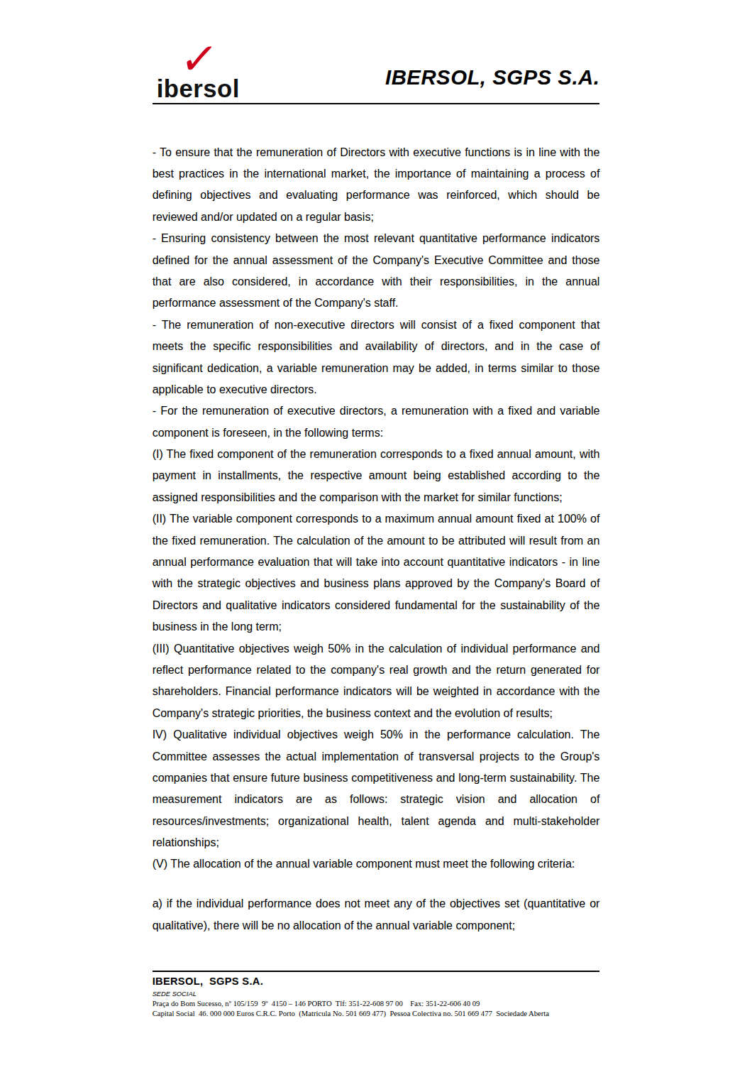✓ ibersol
IBERSOL, SGPS S.A.
- To ensure that the remuneration of Directors with executive functions is in line with the best practices in the international market, the importance of maintaining a process of defining objectives and evaluating performance was reinforced, which should be reviewed and/or updated on a regular basis;
- Ensuring consistency between the most relevant quantitative performance indicators defined for the annual assessment of the Company's Executive Committee and those that are also considered, in accordance with their responsibilities, in the annual performance assessment of the Company's staff.
- The remuneration of non-executive directors will consist of a fixed component that meets the specific responsibilities and availability of directors, and in the case of significant dedication, a variable remuneration may be added, in terms similar to those applicable to executive directors.
- For the remuneration of executive directors, a remuneration with a fixed and variable component is foreseen, in the following terms:
(I) The fixed component of the remuneration corresponds to a fixed annual amount, with payment in installments, the respective amount being established according to the assigned responsibilities and the comparison with the market for similar functions;
(II) The variable component corresponds to a maximum annual amount fixed at 100% of the fixed remuneration. The calculation of the amount to be attributed will result from an annual performance evaluation that will take into account quantitative indicators - in line with the strategic objectives and business plans approved by the Company's Board of Directors and qualitative indicators considered fundamental for the sustainability of the business in the long term;
(III) Quantitative objectives weigh 50% in the calculation of individual performance and reflect performance related to the company's real growth and the return generated for shareholders. Financial performance indicators will be weighted in accordance with the Company's strategic priorities, the business context and the evolution of results;
IV) Qualitative individual objectives weigh 50% in the performance calculation. The Committee assesses the actual implementation of transversal projects to the Group's companies that ensure future business competitiveness and long-term sustainability. The measurement indicators are as follows: strategic vision and allocation of resources/investments; organizational health, talent agenda and multi-stakeholder relationships;
(V) The allocation of the annual variable component must meet the following criteria:
a) if the individual performance does not meet any of the objectives set (quantitative or qualitative), there will be no allocation of the annual variable component;
IBERSOL, SGPS S.A.
SEDE SOCIAL
Praça do Bom Sucesso, nº 105/159 9º 4150 – 146 PORTO Tlf: 351-22-608 97 00 Fax: 351-22-606 40 09
Capital Social 46. 000 000 Euros C.R.C. Porto (Matricula No. 501 669 477) Pessoa Colectiva no. 501 669 477 Sociedade Aberta